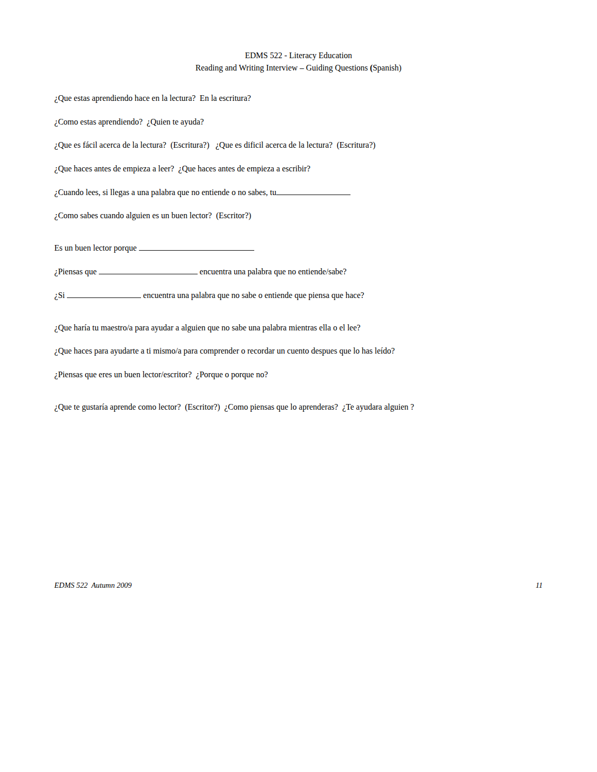EDMS 522 - Literacy Education Reading and Writing Interview – Guiding Questions (Spanish)
¿Que estas aprendiendo hace en la lectura? En la escritura?
¿Como estas aprendiendo? ¿Quien te ayuda?
¿Que es fácil acerca de la lectura? (Escritura?) ¿Que es dificil acerca de la lectura? (Escritura?)
¿Que haces antes de empieza a leer? ¿Que haces antes de empieza a escribir?
¿Cuando lees, si llegas a una palabra que no entiende o no sabes, tu
¿Como sabes cuando alguien es un buen lector? (Escritor?)
Es un buen lector porque
¿Piensas que encuentra una palabra que no entiende/sabe?
¿Si encuentra una palabra que no sabe o entiende que piensa que hace?
¿Que haría tu maestro/a para ayudar a alguien que no sabe una palabra mientras ella o el lee?
¿Que haces para ayudarte a ti mismo/a para comprender o recordar un cuento despues que lo has leído?
¿Piensas que eres un buen lector/escritor? ¿Porque o porque no?
¿Que te gustaría aprende como lector? (Escritor?) ¿Como piensas que lo aprenderas? ¿Te ayudara alguien ?
EDMS 522 Autumn 2009 11